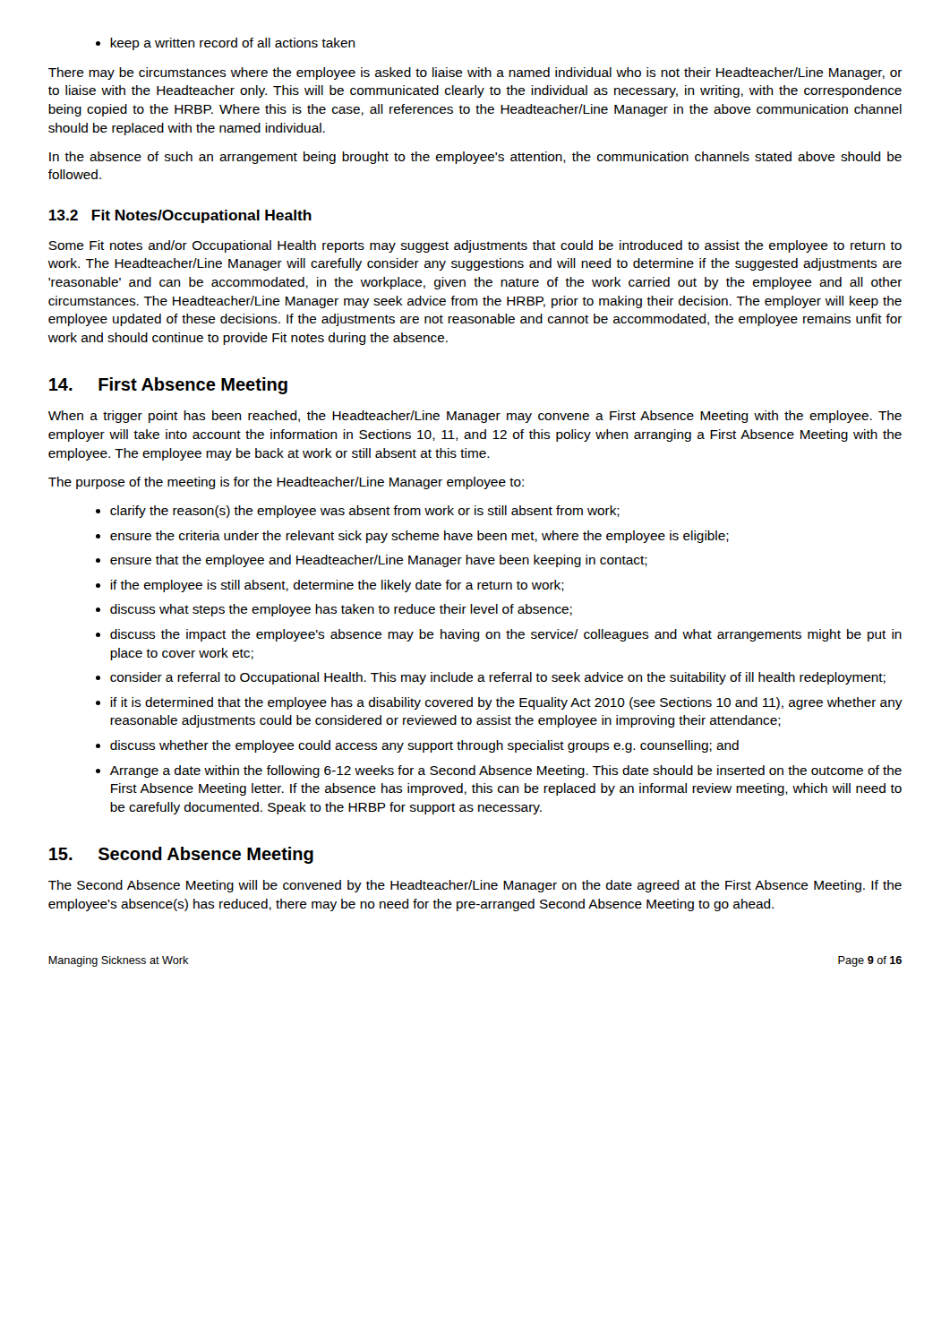keep a written record of all actions taken
There may be circumstances where the employee is asked to liaise with a named individual who is not their Headteacher/Line Manager, or to liaise with the Headteacher only. This will be communicated clearly to the individual as necessary, in writing, with the correspondence being copied to the HRBP. Where this is the case, all references to the Headteacher/Line Manager in the above communication channel should be replaced with the named individual.
In the absence of such an arrangement being brought to the employee's attention, the communication channels stated above should be followed.
13.2 Fit Notes/Occupational Health
Some Fit notes and/or Occupational Health reports may suggest adjustments that could be introduced to assist the employee to return to work. The Headteacher/Line Manager will carefully consider any suggestions and will need to determine if the suggested adjustments are 'reasonable' and can be accommodated, in the workplace, given the nature of the work carried out by the employee and all other circumstances. The Headteacher/Line Manager may seek advice from the HRBP, prior to making their decision. The employer will keep the employee updated of these decisions. If the adjustments are not reasonable and cannot be accommodated, the employee remains unfit for work and should continue to provide Fit notes during the absence.
14. First Absence Meeting
When a trigger point has been reached, the Headteacher/Line Manager may convene a First Absence Meeting with the employee. The employer will take into account the information in Sections 10, 11, and 12 of this policy when arranging a First Absence Meeting with the employee. The employee may be back at work or still absent at this time.
The purpose of the meeting is for the Headteacher/Line Manager employee to:
clarify the reason(s) the employee was absent from work or is still absent from work;
ensure the criteria under the relevant sick pay scheme have been met, where the employee is eligible;
ensure that the employee and Headteacher/Line Manager have been keeping in contact;
if the employee is still absent, determine the likely date for a return to work;
discuss what steps the employee has taken to reduce their level of absence;
discuss the impact the employee's absence may be having on the service/ colleagues and what arrangements might be put in place to cover work etc;
consider a referral to Occupational Health. This may include a referral to seek advice on the suitability of ill health redeployment;
if it is determined that the employee has a disability covered by the Equality Act 2010 (see Sections 10 and 11), agree whether any reasonable adjustments could be considered or reviewed to assist the employee in improving their attendance;
discuss whether the employee could access any support through specialist groups e.g. counselling; and
Arrange a date within the following 6-12 weeks for a Second Absence Meeting. This date should be inserted on the outcome of the First Absence Meeting letter. If the absence has improved, this can be replaced by an informal review meeting, which will need to be carefully documented. Speak to the HRBP for support as necessary.
15. Second Absence Meeting
The Second Absence Meeting will be convened by the Headteacher/Line Manager on the date agreed at the First Absence Meeting. If the employee's absence(s) has reduced, there may be no need for the pre-arranged Second Absence Meeting to go ahead.
Managing Sickness at Work Page 9 of 16